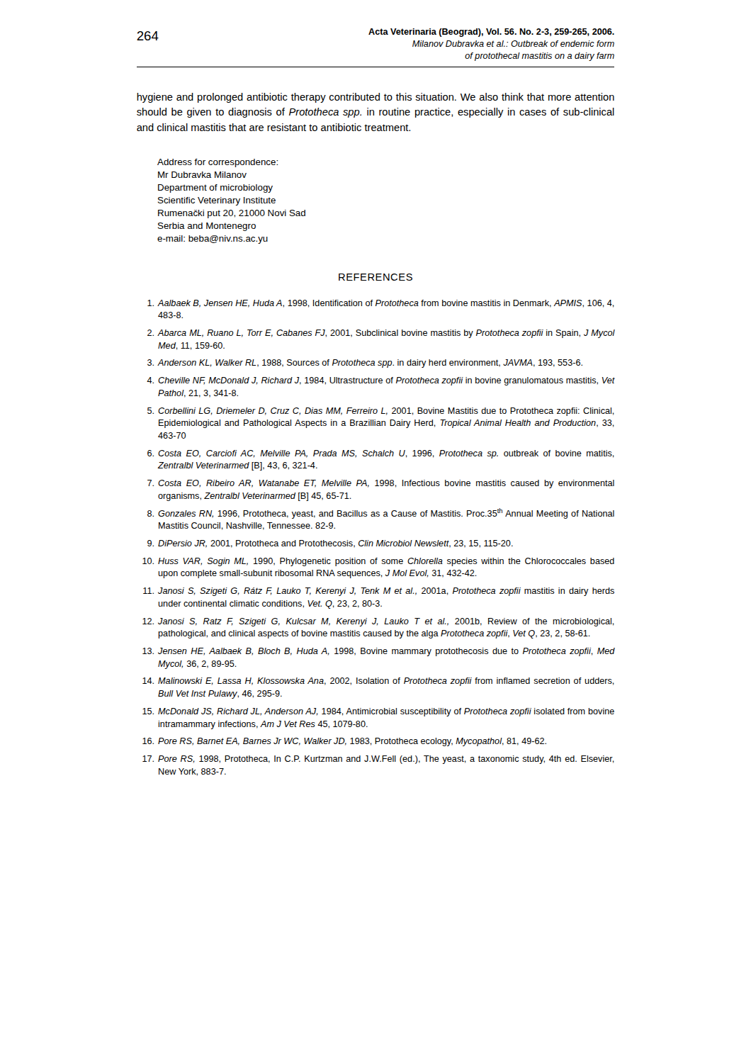264
Acta Veterinaria (Beograd), Vol. 56. No. 2-3, 259-265, 2006.
Milanov Dubravka et al.: Outbreak of endemic form
of protothecal mastitis on a dairy farm
hygiene and prolonged antibiotic therapy contributed to this situation. We also think that more attention should be given to diagnosis of Prototheca spp. in routine practice, especially in cases of sub-clinical and clinical mastitis that are resistant to antibiotic treatment.
Address for correspondence:
Mr Dubravka Milanov
Department of microbiology
Scientific Veterinary Institute
Rumenački put 20, 21000 Novi Sad
Serbia and Montenegro
e-mail: beba@niv.ns.ac.yu
REFERENCES
Aalbaek B, Jensen HE, Huda A, 1998, Identification of Prototheca from bovine mastitis in Denmark, APMIS, 106, 4, 483-8.
Abarca ML, Ruano L, Torr E, Cabanes FJ, 2001, Subclinical bovine mastitis by Prototheca zopfii in Spain, J Mycol Med, 11, 159-60.
Anderson KL, Walker RL, 1988, Sources of Prototheca spp. in dairy herd environment, JAVMA, 193, 553-6.
Cheville NF, McDonald J, Richard J, 1984, Ultrastructure of Prototheca zopfii in bovine granulomatous mastitis, Vet Pathol, 21, 3, 341-8.
Corbellini LG, Driemeler D, Cruz C, Dias MM, Ferreiro L, 2001, Bovine Mastitis due to Prototheca zopfii: Clinical, Epidemiological and Pathological Aspects in a Brazillian Dairy Herd, Tropical Animal Health and Production, 33, 463-70
Costa EO, Carciofi AC, Melville PA, Prada MS, Schalch U, 1996, Prototheca sp. outbreak of bovine matitis, Zentralbl Veterinarmed [B], 43, 6, 321-4.
Costa EO, Ribeiro AR, Watanabe ET, Melville PA, 1998, Infectious bovine mastitis caused by environmental organisms, Zentralbl Veterinarmed [B] 45, 65-71.
Gonzales RN, 1996, Prototheca, yeast, and Bacillus as a Cause of Mastitis. Proc.35th Annual Meeting of National Mastitis Council, Nashville, Tennessee. 82-9.
DiPersio JR, 2001, Prototheca and Protothecosis, Clin Microbiol Newslett, 23, 15, 115-20.
Huss VAR, Sogin ML, 1990, Phylogenetic position of some Chlorella species within the Chlorococcales based upon complete small-subunit ribosomal RNA sequences, J Mol Evol, 31, 432-42.
Janosi S, Szigeti G, Rátz F, Lauko T, Kerenyi J, Tenk M et al., 2001a, Prototheca zopfii mastitis in dairy herds under continental climatic conditions, Vet. Q, 23, 2, 80-3.
Janosi S, Ratz F, Szigeti G, Kulcsar M, Kerenyi J, Lauko T et al., 2001b, Review of the microbiological, pathological, and clinical aspects of bovine mastitis caused by the alga Prototheca zopfii, Vet Q, 23, 2, 58-61.
Jensen HE, Aalbaek B, Bloch B, Huda A, 1998, Bovine mammary protothecosis due to Prototheca zopfii, Med Mycol, 36, 2, 89-95.
Malinowski E, Lassa H, Klossowska Ana, 2002, Isolation of Prototheca zopfii from inflamed secretion of udders, Bull Vet Inst Pulawy, 46, 295-9.
McDonald JS, Richard JL, Anderson AJ, 1984, Antimicrobial susceptibility of Prototheca zopfii isolated from bovine intramammary infections, Am J Vet Res 45, 1079-80.
Pore RS, Barnet EA, Barnes Jr WC, Walker JD, 1983, Prototheca ecology, Mycopathol, 81, 49-62.
Pore RS, 1998, Prototheca, In C.P. Kurtzman and J.W.Fell (ed.), The yeast, a taxonomic study, 4th ed. Elsevier, New York, 883-7.